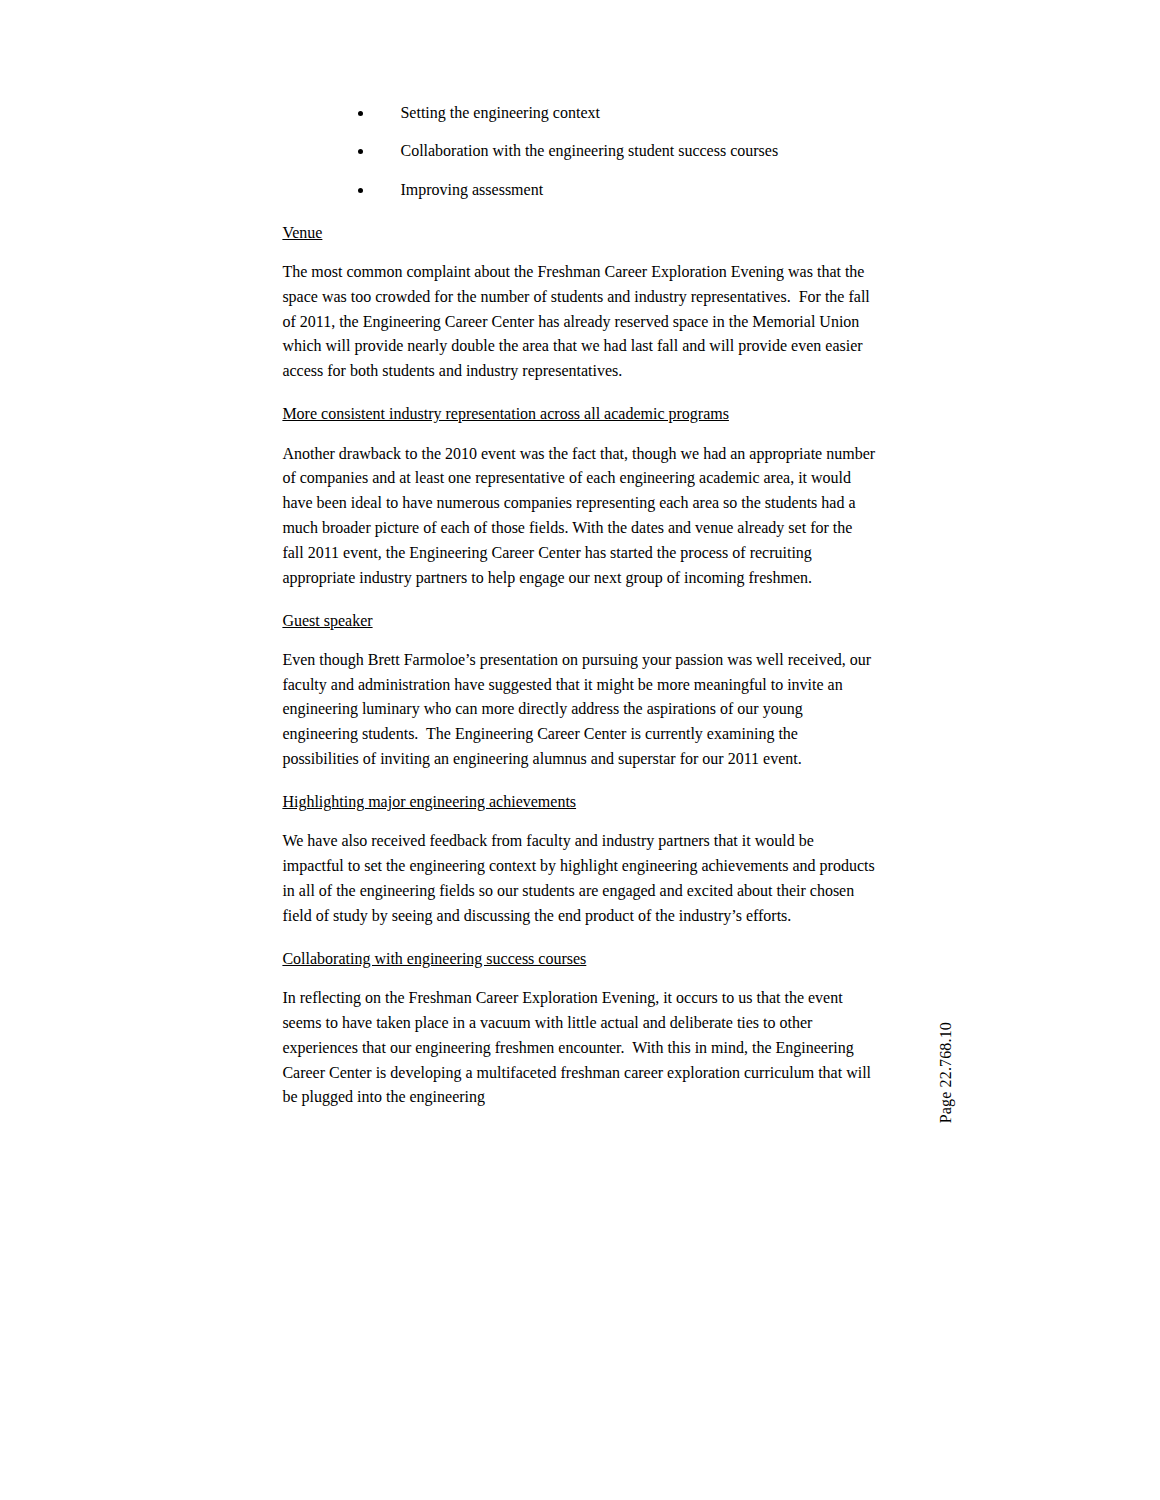Setting the engineering context
Collaboration with the engineering student success courses
Improving assessment
Venue
The most common complaint about the Freshman Career Exploration Evening was that the space was too crowded for the number of students and industry representatives. For the fall of 2011, the Engineering Career Center has already reserved space in the Memorial Union which will provide nearly double the area that we had last fall and will provide even easier access for both students and industry representatives.
More consistent industry representation across all academic programs
Another drawback to the 2010 event was the fact that, though we had an appropriate number of companies and at least one representative of each engineering academic area, it would have been ideal to have numerous companies representing each area so the students had a much broader picture of each of those fields. With the dates and venue already set for the fall 2011 event, the Engineering Career Center has started the process of recruiting appropriate industry partners to help engage our next group of incoming freshmen.
Guest speaker
Even though Brett Farmoloe’s presentation on pursuing your passion was well received, our faculty and administration have suggested that it might be more meaningful to invite an engineering luminary who can more directly address the aspirations of our young engineering students. The Engineering Career Center is currently examining the possibilities of inviting an engineering alumnus and superstar for our 2011 event.
Highlighting major engineering achievements
We have also received feedback from faculty and industry partners that it would be impactful to set the engineering context by highlight engineering achievements and products in all of the engineering fields so our students are engaged and excited about their chosen field of study by seeing and discussing the end product of the industry’s efforts.
Collaborating with engineering success courses
In reflecting on the Freshman Career Exploration Evening, it occurs to us that the event seems to have taken place in a vacuum with little actual and deliberate ties to other experiences that our engineering freshmen encounter. With this in mind, the Engineering Career Center is developing a multifaceted freshman career exploration curriculum that will be plugged into the engineering
Page 22.768.10